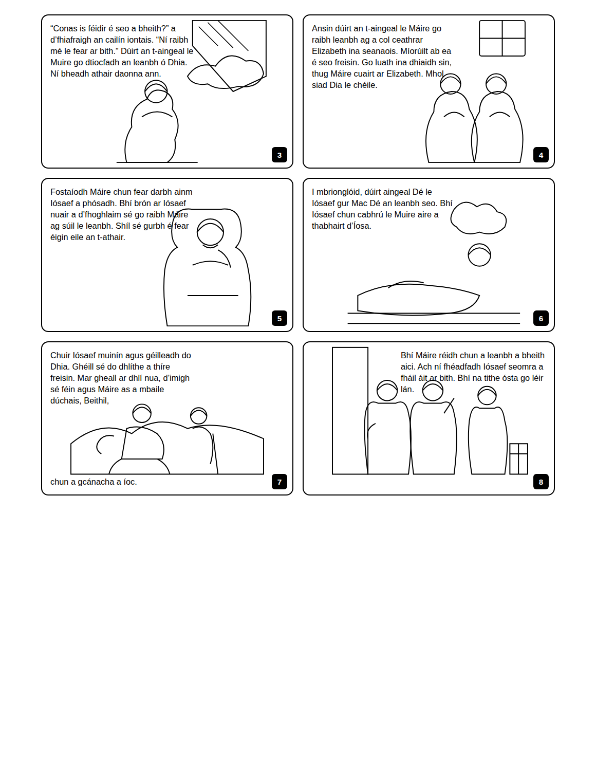Painéal 3
“Conas is féidir é seo a bheith?” a d’fhiafraigh an cailín iontais. “Ní raibh mé le fear ar bith.” Dúirt an t-aingeal le Muire go dtiocfadh an leanbh ó Dhia. Ní bheadh athair daonna ann.
3
Painéal 4
Ansin dúirt an t-aingeal le Máire go raibh leanbh ag a col ceathrar Elizabeth ina seanaois. Míorúilt ab ea é seo freisin. Go luath ina dhiaidh sin, thug Máire cuairt ar Elizabeth. Mhol siad Dia le chéile.
4
Painéal 5
Fostaíodh Máire chun fear darbh ainm Iósaef a phósadh. Bhí brón ar Iósaef nuair a d’fhoghlaim sé go raibh Máire ag súil le leanbh. Shíl sé gurbh é fear éigin eile an t-athair.
5
Painéal 6
I mbrionglóid, dúirt aingeal Dé le Iósaef gur Mac Dé an leanbh seo. Bhí Iósaef chun cabhrú le Muire aire a thabhairt d’Íosa.
6
Painéal 7
Chuir Iósaef muinín agus géilleadh do Dhia. Ghéill sé do dhlíthe a thíre freisin. Mar gheall ar dhlí nua, d’imigh sé féin agus Máire as a mbaile dúchais, Beithil,
chun a gcánacha a íoc.
7
Painéal 8
Bhí Máire réidh chun a leanbh a bheith aici. Ach ní fhéadfadh Iósaef seomra a fháil áit ar bith. Bhí na tithe ósta go léir lán.
8